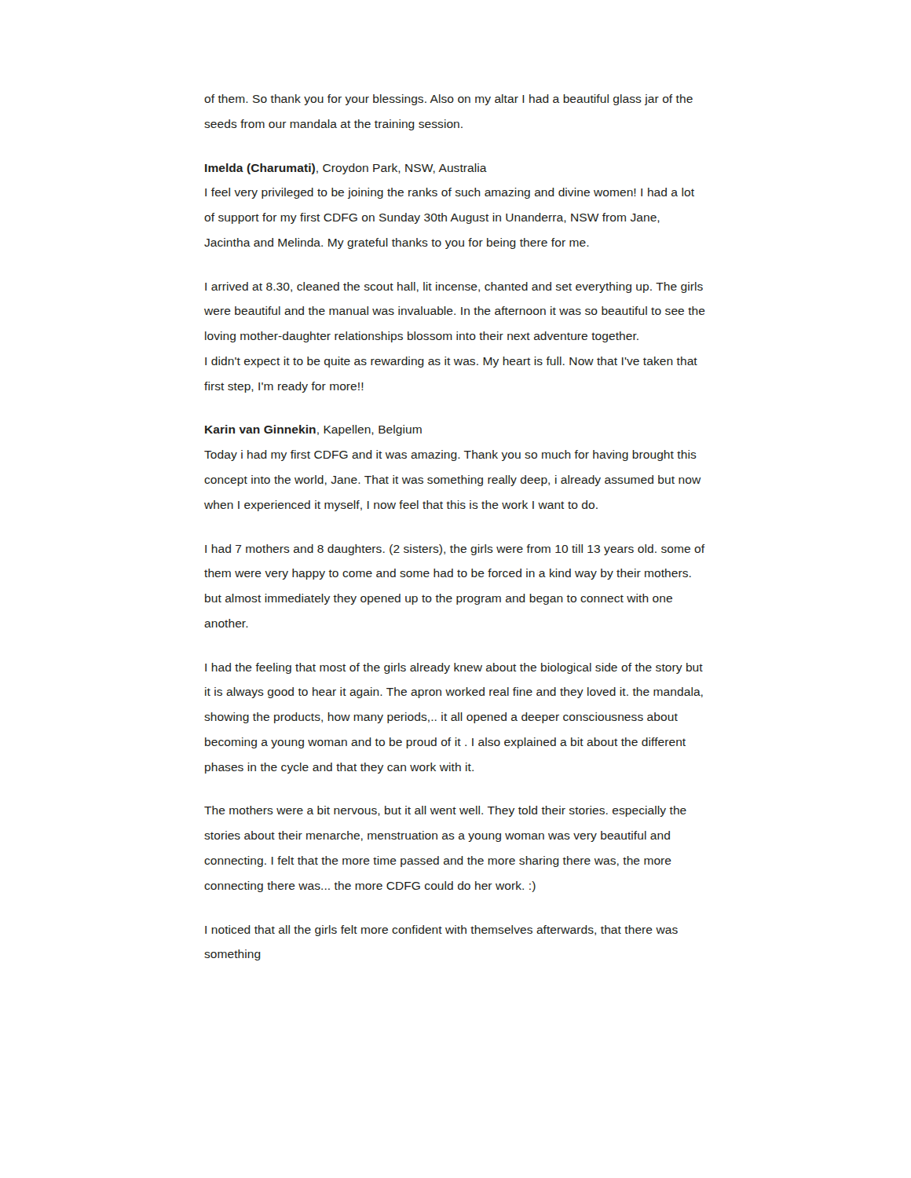of them. So thank you for your blessings. Also on my altar I had a beautiful glass jar of the seeds from our mandala at the training session.
Imelda (Charumati), Croydon Park, NSW, Australia
I feel very privileged to be joining the ranks of such amazing and divine women! I had a lot of support for my first CDFG on Sunday 30th August in Unanderra, NSW from Jane, Jacintha and Melinda. My grateful thanks to you for being there for me.
I arrived at 8.30, cleaned the scout hall, lit incense, chanted and set everything up. The girls were beautiful and the manual was invaluable. In the afternoon it was so beautiful to see the loving mother-daughter relationships blossom into their next adventure together.
I didn't expect it to be quite as rewarding as it was. My heart is full. Now that I've taken that first step, I'm ready for more!!
Karin van Ginnekin, Kapellen, Belgium
Today i had my first CDFG and it was amazing. Thank you so much for having brought this concept into the world, Jane. That it was something really deep, i already assumed but now when I experienced it myself, I now feel that this is the work I want to do.
I had 7 mothers and 8 daughters. (2 sisters), the girls were from 10 till 13 years old. some of them were very happy to come and some had to be forced in a kind way by their mothers. but almost immediately they opened up to the program and began to connect with one another.
I had the feeling that most of the girls already knew about the biological side of the story but it is always good to hear it again. The apron worked real fine and they loved it. the mandala, showing the products, how many periods,.. it all opened a deeper consciousness about becoming a young woman and to be proud of it . I also explained a bit about the different phases in the cycle and that they can work with it.
The mothers were a bit nervous, but it all went well. They told their stories. especially the stories about their menarche, menstruation as a young woman was very beautiful and connecting. I felt that the more time passed and the more sharing there was, the more connecting there was... the more CDFG could do her work. :)
I noticed that all the girls felt more confident with themselves afterwards, that there was something